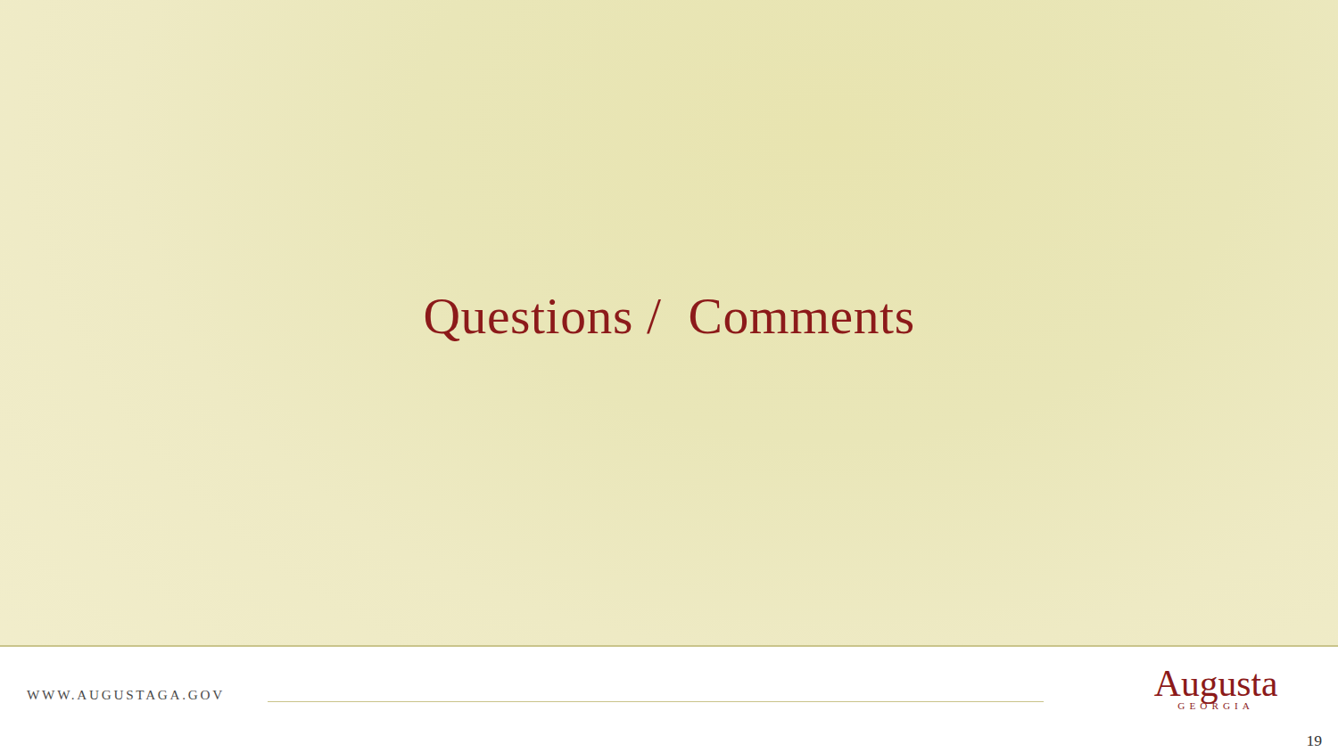Questions / Comments
WWW.AUGUSTAGA.GOV
Augusta
GEORGIA
19